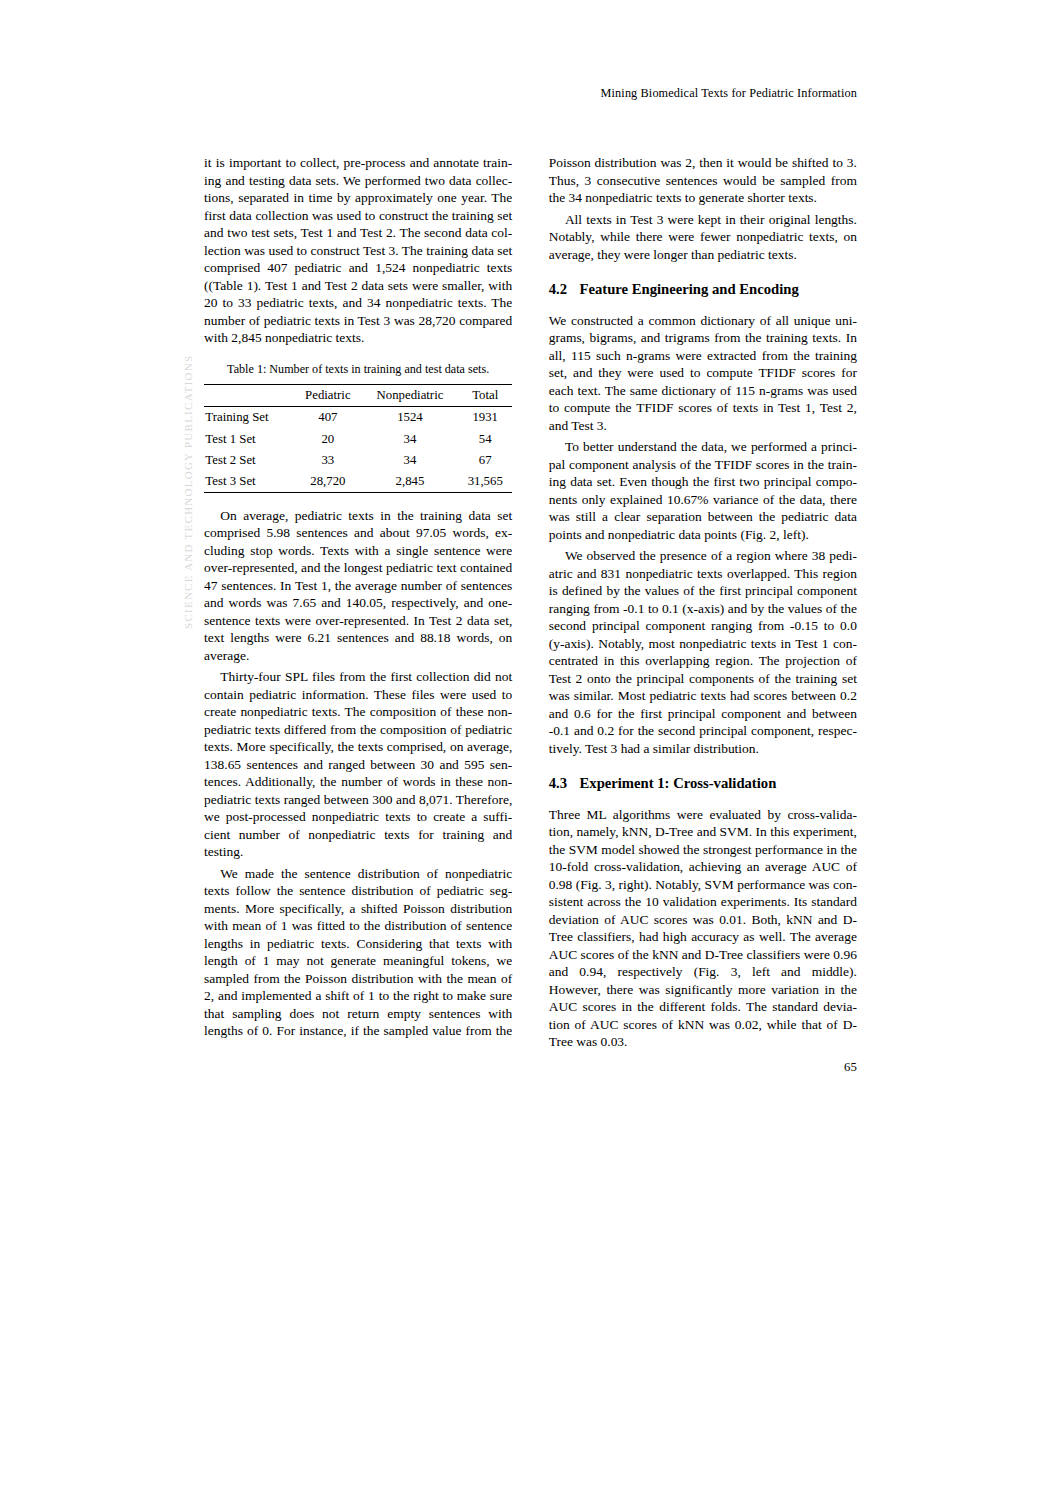Mining Biomedical Texts for Pediatric Information
it is important to collect, pre-process and annotate training and testing data sets. We performed two data collections, separated in time by approximately one year. The first data collection was used to construct the training set and two test sets, Test 1 and Test 2. The second data collection was used to construct Test 3. The training data set comprised 407 pediatric and 1,524 nonpediatric texts ((Table 1). Test 1 and Test 2 data sets were smaller, with 20 to 33 pediatric texts, and 34 nonpediatric texts. The number of pediatric texts in Test 3 was 28,720 compared with 2,845 nonpediatric texts.
Table 1: Number of texts in training and test data sets.
| | Pediatric | Nonpediatric | Total |
| --- | --- | --- | --- |
| Training Set | 407 | 1524 | 1931 |
| Test 1 Set | 20 | 34 | 54 |
| Test 2 Set | 33 | 34 | 67 |
| Test 3 Set | 28,720 | 2,845 | 31,565 |
On average, pediatric texts in the training data set comprised 5.98 sentences and about 97.05 words, excluding stop words. Texts with a single sentence were over-represented, and the longest pediatric text contained 47 sentences. In Test 1, the average number of sentences and words was 7.65 and 140.05, respectively, and one-sentence texts were over-represented. In Test 2 data set, text lengths were 6.21 sentences and 88.18 words, on average.
Thirty-four SPL files from the first collection did not contain pediatric information. These files were used to create nonpediatric texts. The composition of these nonpediatric texts differed from the composition of pediatric texts. More specifically, the texts comprised, on average, 138.65 sentences and ranged between 30 and 595 sentences. Additionally, the number of words in these nonpediatric texts ranged between 300 and 8,071. Therefore, we post-processed nonpediatric texts to create a sufficient number of nonpediatric texts for training and testing.
We made the sentence distribution of nonpediatric texts follow the sentence distribution of pediatric segments. More specifically, a shifted Poisson distribution with mean of 1 was fitted to the distribution of sentence lengths in pediatric texts. Considering that texts with length of 1 may not generate meaningful tokens, we sampled from the Poisson distribution with the mean of 2, and implemented a shift of 1 to the right to make sure that sampling does not return empty sentences with lengths of 0. For instance, if the sampled value from the Poisson distribution was 2, then it would be shifted to 3. Thus, 3 consecutive sentences would be sampled from the 34 nonpediatric texts to generate shorter texts.
All texts in Test 3 were kept in their original lengths. Notably, while there were fewer nonpediatric texts, on average, they were longer than pediatric texts.
4.2 Feature Engineering and Encoding
We constructed a common dictionary of all unique unigrams, bigrams, and trigrams from the training texts. In all, 115 such n-grams were extracted from the training set, and they were used to compute TFIDF scores for each text. The same dictionary of 115 n-grams was used to compute the TFIDF scores of texts in Test 1, Test 2, and Test 3.
To better understand the data, we performed a principal component analysis of the TFIDF scores in the training data set. Even though the first two principal components only explained 10.67% variance of the data, there was still a clear separation between the pediatric data points and nonpediatric data points (Fig. 2, left).
We observed the presence of a region where 38 pediatric and 831 nonpediatric texts overlapped. This region is defined by the values of the first principal component ranging from -0.1 to 0.1 (x-axis) and by the values of the second principal component ranging from -0.15 to 0.0 (y-axis). Notably, most nonpediatric texts in Test 1 concentrated in this overlapping region. The projection of Test 2 onto the principal components of the training set was similar. Most pediatric texts had scores between 0.2 and 0.6 for the first principal component and between -0.1 and 0.2 for the second principal component, respectively. Test 3 had a similar distribution.
4.3 Experiment 1: Cross-validation
Three ML algorithms were evaluated by cross-validation, namely, kNN, D-Tree and SVM. In this experiment, the SVM model showed the strongest performance in the 10-fold cross-validation, achieving an average AUC of 0.98 (Fig. 3, right). Notably, SVM performance was consistent across the 10 validation experiments. Its standard deviation of AUC scores was 0.01. Both, kNN and D-Tree classifiers, had high accuracy as well. The average AUC scores of the kNN and D-Tree classifiers were 0.96 and 0.94, respectively (Fig. 3, left and middle). However, there was significantly more variation in the AUC scores in the different folds. The standard deviation of AUC scores of kNN was 0.02, while that of D-Tree was 0.03.
SCIENCE AND TECHNOLOGY PUBLICATIONS
65